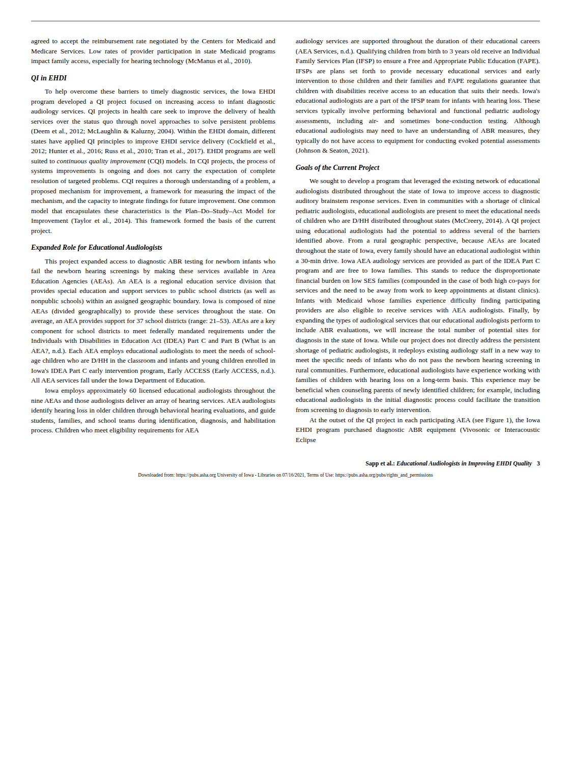agreed to accept the reimbursement rate negotiated by the Centers for Medicaid and Medicare Services. Low rates of provider participation in state Medicaid programs impact family access, especially for hearing technology (McManus et al., 2010).
QI in EHDI
To help overcome these barriers to timely diagnostic services, the Iowa EHDI program developed a QI project focused on increasing access to infant diagnostic audiology services. QI projects in health care seek to improve the delivery of health services over the status quo through novel approaches to solve persistent problems (Deem et al., 2012; McLaughlin & Kaluzny, 2004). Within the EHDI domain, different states have applied QI principles to improve EHDI service delivery (Cockfield et al., 2012; Hunter et al., 2016; Russ et al., 2010; Tran et al., 2017). EHDI programs are well suited to continuous quality improvement (CQI) models. In CQI projects, the process of systems improvements is ongoing and does not carry the expectation of complete resolution of targeted problems. CQI requires a thorough understanding of a problem, a proposed mechanism for improvement, a framework for measuring the impact of the mechanism, and the capacity to integrate findings for future improvement. One common model that encapsulates these characteristics is the Plan–Do–Study–Act Model for Improvement (Taylor et al., 2014). This framework formed the basis of the current project.
Expanded Role for Educational Audiologists
This project expanded access to diagnostic ABR testing for newborn infants who fail the newborn hearing screenings by making these services available in Area Education Agencies (AEAs). An AEA is a regional education service division that provides special education and support services to public school districts (as well as nonpublic schools) within an assigned geographic boundary. Iowa is composed of nine AEAs (divided geographically) to provide these services throughout the state. On average, an AEA provides support for 37 school districts (range: 21–53). AEAs are a key component for school districts to meet federally mandated requirements under the Individuals with Disabilities in Education Act (IDEA) Part C and Part B (What is an AEA?, n.d.). Each AEA employs educational audiologists to meet the needs of school-age children who are D/HH in the classroom and infants and young children enrolled in Iowa's IDEA Part C early intervention program, Early ACCESS (Early ACCESS, n.d.). All AEA services fall under the Iowa Department of Education.
Iowa employs approximately 60 licensed educational audiologists throughout the nine AEAs and those audiologists deliver an array of hearing services. AEA audiologists identify hearing loss in older children through behavioral hearing evaluations, and guide students, families, and school teams during identification, diagnosis, and habilitation process. Children who meet eligibility requirements for AEA
audiology services are supported throughout the duration of their educational careers (AEA Services, n.d.). Qualifying children from birth to 3 years old receive an Individual Family Services Plan (IFSP) to ensure a Free and Appropriate Public Education (FAPE). IFSPs are plans set forth to provide necessary educational services and early intervention to those children and their families and FAPE regulations guarantee that children with disabilities receive access to an education that suits their needs. Iowa's educational audiologists are a part of the IFSP team for infants with hearing loss. These services typically involve performing behavioral and functional pediatric audiology assessments, including air- and sometimes bone-conduction testing. Although educational audiologists may need to have an understanding of ABR measures, they typically do not have access to equipment for conducting evoked potential assessments (Johnson & Seaton, 2021).
Goals of the Current Project
We sought to develop a program that leveraged the existing network of educational audiologists distributed throughout the state of Iowa to improve access to diagnostic auditory brainstem response services. Even in communities with a shortage of clinical pediatric audiologists, educational audiologists are present to meet the educational needs of children who are D/HH distributed throughout states (McCreery, 2014). A QI project using educational audiologists had the potential to address several of the barriers identified above. From a rural geographic perspective, because AEAs are located throughout the state of Iowa, every family should have an educational audiologist within a 30-min drive. Iowa AEA audiology services are provided as part of the IDEA Part C program and are free to Iowa families. This stands to reduce the disproportionate financial burden on low SES families (compounded in the case of both high co-pays for services and the need to be away from work to keep appointments at distant clinics). Infants with Medicaid whose families experience difficulty finding participating providers are also eligible to receive services with AEA audiologists. Finally, by expanding the types of audiological services that our educational audiologists perform to include ABR evaluations, we will increase the total number of potential sites for diagnosis in the state of Iowa. While our project does not directly address the persistent shortage of pediatric audiologists, it redeploys existing audiology staff in a new way to meet the specific needs of infants who do not pass the newborn hearing screening in rural communities. Furthermore, educational audiologists have experience working with families of children with hearing loss on a long-term basis. This experience may be beneficial when counseling parents of newly identified children; for example, including educational audiologists in the initial diagnostic process could facilitate the transition from screening to diagnosis to early intervention.
At the outset of the QI project in each participating AEA (see Figure 1), the Iowa EHDI program purchased diagnostic ABR equipment (Vivosonic or Interacoustic Eclipse
Sapp et al.: Educational Audiologists in Improving EHDI Quality 3
Downloaded from: https://pubs.asha.org University of Iowa - Libraries on 07/16/2021, Terms of Use: https://pubs.asha.org/pubs/rights_and_permissions